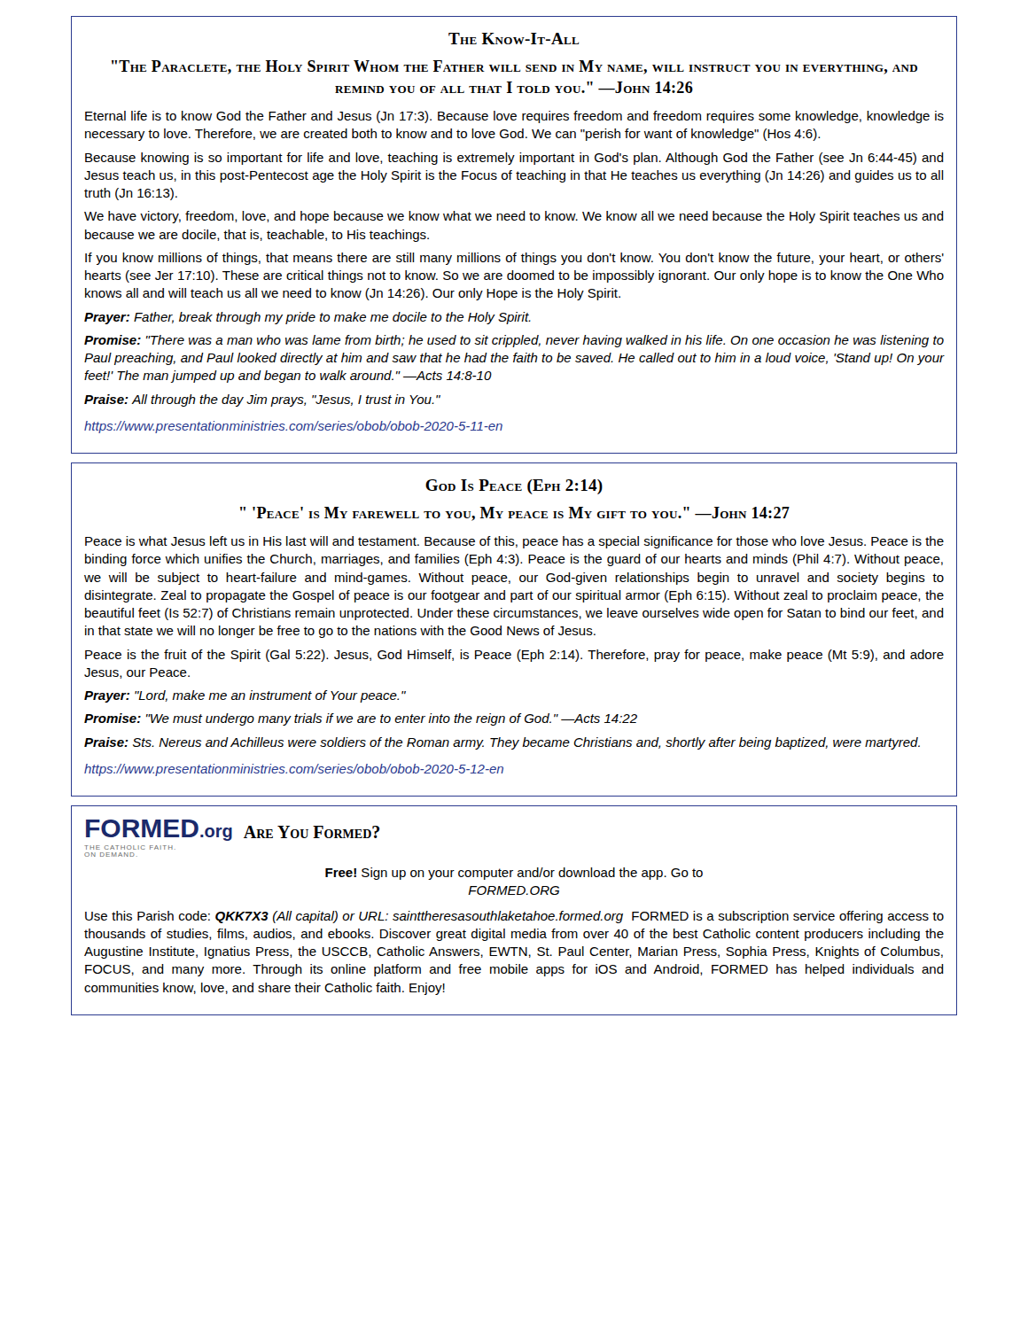The Know-It-All
"The Paraclete, the Holy Spirit Whom the Father will send in My name, will instruct you in everything, and remind you of all that I told you." —John 14:26
Eternal life is to know God the Father and Jesus (Jn 17:3). Because love requires freedom and freedom requires some knowledge, knowledge is necessary to love. Therefore, we are created both to know and to love God. We can "perish for want of knowledge" (Hos 4:6).
Because knowing is so important for life and love, teaching is extremely important in God's plan. Although God the Father (see Jn 6:44-45) and Jesus teach us, in this post-Pentecost age the Holy Spirit is the Focus of teaching in that He teaches us everything (Jn 14:26) and guides us to all truth (Jn 16:13).
We have victory, freedom, love, and hope because we know what we need to know. We know all we need because the Holy Spirit teaches us and because we are docile, that is, teachable, to His teachings.
If you know millions of things, that means there are still many millions of things you don't know. You don't know the future, your heart, or others' hearts (see Jer 17:10). These are critical things not to know. So we are doomed to be impossibly ignorant. Our only hope is to know the One Who knows all and will teach us all we need to know (Jn 14:26). Our only Hope is the Holy Spirit.
Prayer: Father, break through my pride to make me docile to the Holy Spirit.
Promise: "There was a man who was lame from birth; he used to sit crippled, never having walked in his life. On one occasion he was listening to Paul preaching, and Paul looked directly at him and saw that he had the faith to be saved. He called out to him in a loud voice, 'Stand up! On your feet!' The man jumped up and began to walk around." —Acts 14:8-10
Praise: All through the day Jim prays, "Jesus, I trust in You."
https://www.presentationministries.com/series/obob/obob-2020-5-11-en
God Is Peace (Eph 2:14)
" 'Peace' is My farewell to you, My peace is My gift to you." —John 14:27
Peace is what Jesus left us in His last will and testament. Because of this, peace has a special significance for those who love Jesus. Peace is the binding force which unifies the Church, marriages, and families (Eph 4:3). Peace is the guard of our hearts and minds (Phil 4:7). Without peace, we will be subject to heart-failure and mind-games. Without peace, our God-given relationships begin to unravel and society begins to disintegrate. Zeal to propagate the Gospel of peace is our footgear and part of our spiritual armor (Eph 6:15). Without zeal to proclaim peace, the beautiful feet (Is 52:7) of Christians remain unprotected. Under these circumstances, we leave ourselves wide open for Satan to bind our feet, and in that state we will no longer be free to go to the nations with the Good News of Jesus.
Peace is the fruit of the Spirit (Gal 5:22). Jesus, God Himself, is Peace (Eph 2:14). Therefore, pray for peace, make peace (Mt 5:9), and adore Jesus, our Peace.
Prayer: "Lord, make me an instrument of Your peace."
Promise: "We must undergo many trials if we are to enter into the reign of God." —Acts 14:22
Praise: Sts. Nereus and Achilleus were soldiers of the Roman army. They became Christians and, shortly after being baptized, were martyred.
https://www.presentationministries.com/series/obob/obob-2020-5-12-en
FORMED.org THE CATHOLIC FAITH.
ON DEMAND.
Are You Formed?
Free! Sign up on your computer and/or download the app. Go to FORMED.ORG
Use this Parish code: QKK7X3 (All capital) or URL: sainttheresasouthlaketahoe.formed.org FORMED is a subscription service offering access to thousands of studies, films, audios, and ebooks. Discover great digital media from over 40 of the best Catholic content producers including the Augustine Institute, Ignatius Press, the USCCB, Catholic Answers, EWTN, St. Paul Center, Marian Press, Sophia Press, Knights of Columbus, FOCUS, and many more. Through its online platform and free mobile apps for iOS and Android, FORMED has helped individuals and communities know, love, and share their Catholic faith. Enjoy!